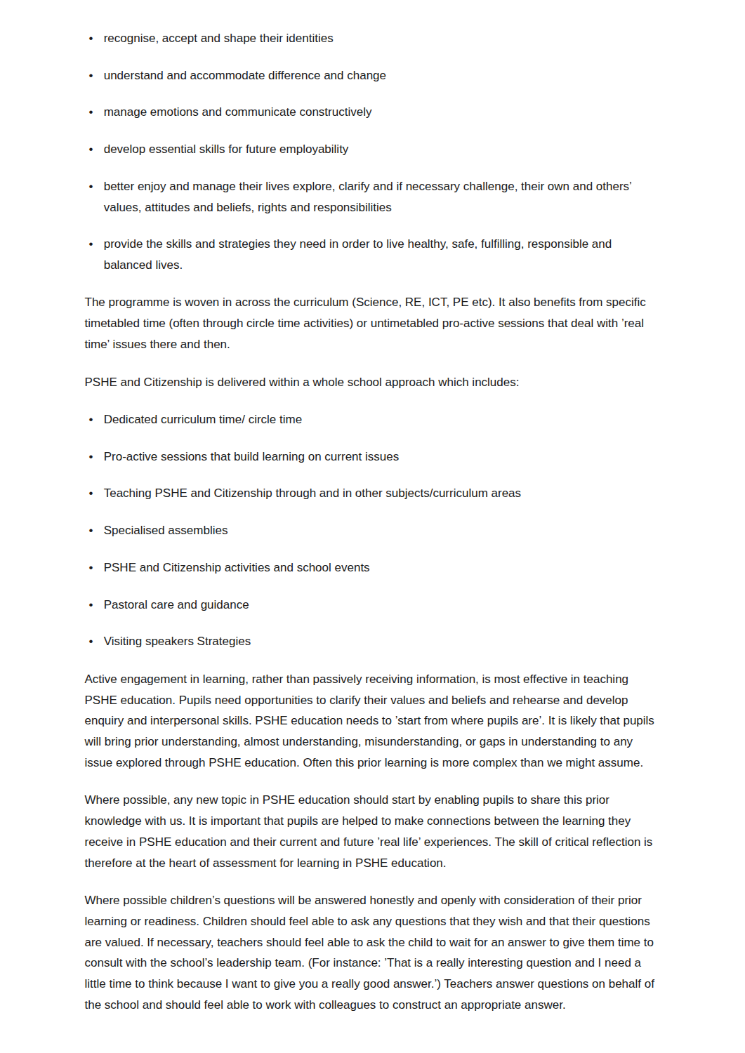recognise, accept and shape their identities
understand and accommodate difference and change
manage emotions and communicate constructively
develop essential skills for future employability
better enjoy and manage their lives explore, clarify and if necessary challenge, their own and others’ values, attitudes and beliefs, rights and responsibilities
provide the skills and strategies they need in order to live healthy, safe, fulfilling, responsible and balanced lives.
The programme is woven in across the curriculum (Science, RE, ICT, PE etc). It also benefits from specific timetabled time (often through circle time activities) or untimetabled pro-active sessions that deal with ’real time’ issues there and then.
PSHE and Citizenship is delivered within a whole school approach which includes:
Dedicated curriculum time/ circle time
Pro-active sessions that build learning on current issues
Teaching PSHE and Citizenship through and in other subjects/curriculum areas
Specialised assemblies
PSHE and Citizenship activities and school events
Pastoral care and guidance
Visiting speakers Strategies
Active engagement in learning, rather than passively receiving information, is most effective in teaching PSHE education. Pupils need opportunities to clarify their values and beliefs and rehearse and develop enquiry and interpersonal skills. PSHE education needs to ’start from where pupils are’. It is likely that pupils will bring prior understanding, almost understanding, misunderstanding, or gaps in understanding to any issue explored through PSHE education. Often this prior learning is more complex than we might assume.
Where possible, any new topic in PSHE education should start by enabling pupils to share this prior knowledge with us. It is important that pupils are helped to make connections between the learning they receive in PSHE education and their current and future ’real life’ experiences. The skill of critical reflection is therefore at the heart of assessment for learning in PSHE education.
Where possible children’s questions will be answered honestly and openly with consideration of their prior learning or readiness. Children should feel able to ask any questions that they wish and that their questions are valued. If necessary, teachers should feel able to ask the child to wait for an answer to give them time to consult with the school’s leadership team. (For instance: ’That is a really interesting question and I need a little time to think because I want to give you a really good answer.’) Teachers answer questions on behalf of the school and should feel able to work with colleagues to construct an appropriate answer.